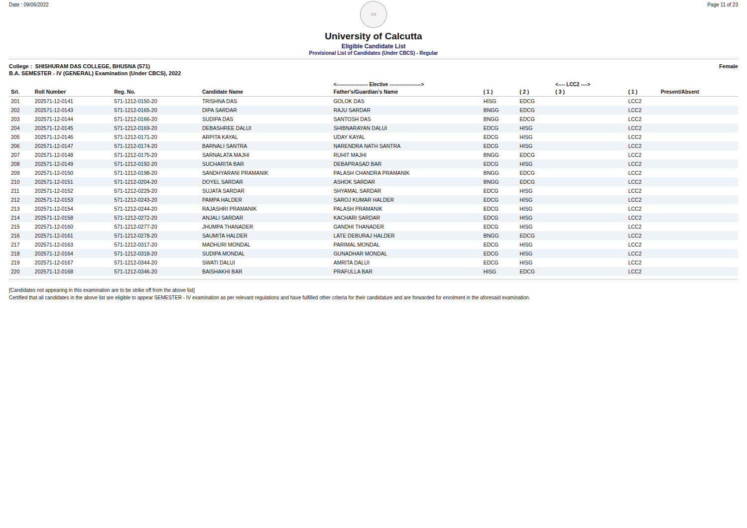Date : 09/06/2022
Page 11 of 23
CU
University of Calcutta
Eligible Candidate List
Provisional List of Candidates (Under CBCS) - Regular
Female College : SHISHURAM DAS COLLEGE, BHUSNA (571)
B.A. SEMESTER - IV (GENERAL) Examination (Under CBCS), 2022
| | | | | <------------------- Elective -------------------> | <---- LCC2 ----> | |
| --- | --- | --- | --- | --- | --- | --- |
| Srl. | Roll Number | Reg. No. | Candidate Name | Father's/Guardian's Name | ( 1 ) | ( 2 ) | ( 3 ) | ( 1 ) | Present/Absent |
| 201 | 202571-12-0141 | 571-1212-0150-20 | TRISHNA DAS | GOLOK DAS | HISG | EDCG | | LCC2 | |
| 202 | 202571-12-0143 | 571-1212-0165-20 | DIPA SARDAR | RAJU SARDAR | BNGG | EDCG | | LCC2 | |
| 203 | 202571-12-0144 | 571-1212-0166-20 | SUDIPA DAS | SANTOSH DAS | BNGG | EDCG | | LCC2 | |
| 204 | 202571-12-0145 | 571-1212-0169-20 | DEBASHREE DALUI | SHIBNARAYAN DALUI | EDCG | HISG | | LCC2 | |
| 205 | 202571-12-0146 | 571-1212-0171-20 | ARPITA KAYAL | UDAY KAYAL | EDCG | HISG | | LCC2 | |
| 206 | 202571-12-0147 | 571-1212-0174-20 | BARNALI SANTRA | NARENDRA NATH SANTRA | EDCG | HISG | | LCC2 | |
| 207 | 202571-12-0148 | 571-1212-0175-20 | SARNALATA MAJHI | RUHIT MAJHI | BNGG | EDCG | | LCC2 | |
| 208 | 202571-12-0149 | 571-1212-0192-20 | SUCHARITA BAR | DEBAPRASAD BAR | EDCG | HISG | | LCC2 | |
| 209 | 202571-12-0150 | 571-1212-0198-20 | SANDHYARANI PRAMANIK | PALASH CHANDRA PRAMANIK | BNGG | EDCG | | LCC2 | |
| 210 | 202571-12-0151 | 571-1212-0204-20 | DOYEL SARDAR | ASHOK SARDAR | BNGG | EDCG | | LCC2 | |
| 211 | 202571-12-0152 | 571-1212-0229-20 | SUJATA SARDAR | SHYAMAL SARDAR | EDCG | HISG | | LCC2 | |
| 212 | 202571-12-0153 | 571-1212-0243-20 | PAMPA HALDER | SAROJ KUMAR HALDER | EDCG | HISG | | LCC2 | |
| 213 | 202571-12-0154 | 571-1212-0244-20 | RAJASHRI PRAMANIK | PALASH PRAMANIK | EDCG | HISG | | LCC2 | |
| 214 | 202571-12-0158 | 571-1212-0272-20 | ANJALI SARDAR | KACHARI SARDAR | EDCG | HISG | | LCC2 | |
| 215 | 202571-12-0160 | 571-1212-0277-20 | JHUMPA THANADER | GANDHI THANADER | EDCG | HISG | | LCC2 | |
| 216 | 202571-12-0161 | 571-1212-0278-20 | SAUMITA HALDER | LATE DEBURAJ HALDER | BNGG | EDCG | | LCC2 | |
| 217 | 202571-12-0163 | 571-1212-0317-20 | MADHURI MONDAL | PARIMAL MONDAL | EDCG | HISG | | LCC2 | |
| 218 | 202571-12-0164 | 571-1212-0318-20 | SUDIPA MONDAL | GUNADHAR MONDAL | EDCG | HISG | | LCC2 | |
| 219 | 202571-12-0167 | 571-1212-0344-20 | SWATI DALUI | AMRITA DALUI | EDCG | HISG | | LCC2 | |
| 220 | 202571-12-0168 | 571-1212-0346-20 | BAISHAKHI BAR | PRAFULLA BAR | HISG | EDCG | | LCC2 | |
[Candidates not appearing in this examination are to be strike off from the above list]
Certified that all candidates in the above list are eligible to appear SEMESTER - IV examination as per relevant regulations and have fulfilled other criteria for their candidature and are forwarded for enrolment in the aforesaid examination.